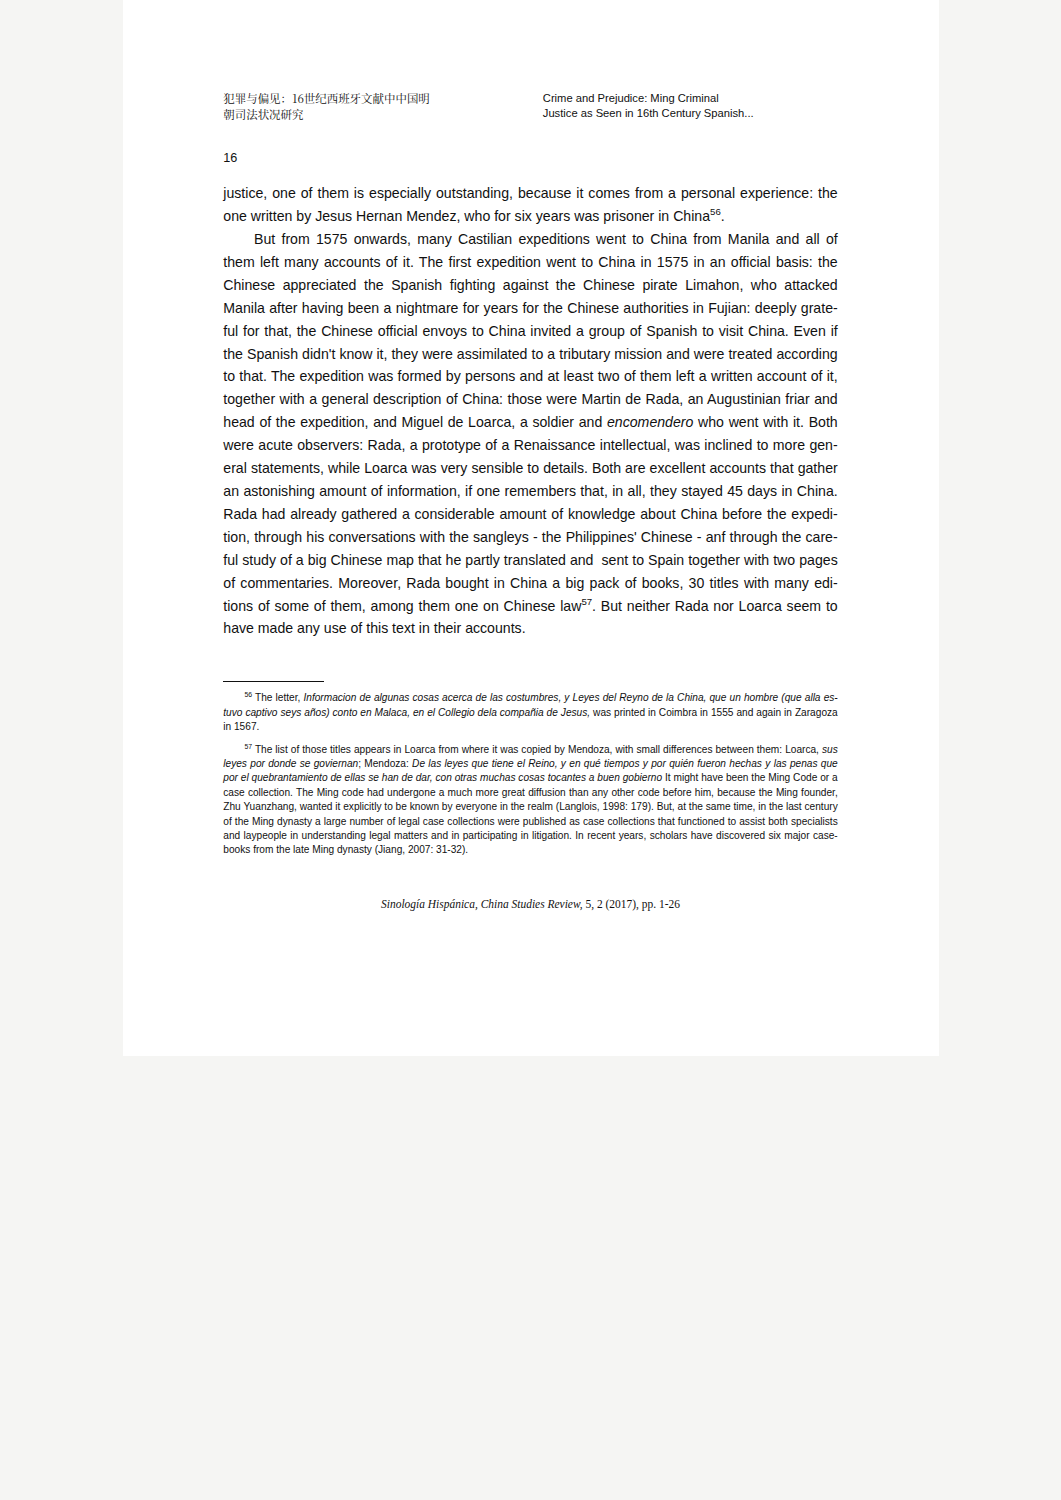犯罪与偏见：16世纪西班牙文献中中国明
朝司法状况研究
Crime and Prejudice: Ming Criminal
Justice as Seen in 16th Century Spanish...
16
justice, one of them is especially outstanding, because it comes from a personal experience: the one written by Jesus Hernan Mendez, who for six years was prisoner in China56.
But from 1575 onwards, many Castilian expeditions went to China from Manila and all of them left many accounts of it. The first expedition went to China in 1575 in an official basis: the Chinese appreciated the Spanish fighting against the Chinese pirate Limahon, who attacked Manila after having been a nightmare for years for the Chinese authorities in Fujian: deeply grateful for that, the Chinese official envoys to China invited a group of Spanish to visit China. Even if the Spanish didn't know it, they were assimilated to a tributary mission and were treated according to that. The expedition was formed by persons and at least two of them left a written account of it, together with a general description of China: those were Martin de Rada, an Augustinian friar and head of the expedition, and Miguel de Loarca, a soldier and encomendero who went with it. Both were acute observers: Rada, a prototype of a Renaissance intellectual, was inclined to more general statements, while Loarca was very sensible to details. Both are excellent accounts that gather an astonishing amount of information, if one remembers that, in all, they stayed 45 days in China. Rada had already gathered a considerable amount of knowledge about China before the expedition, through his conversations with the sangleys - the Philippines' Chinese - anf through the careful study of a big Chinese map that he partly translated and sent to Spain together with two pages of commentaries. Moreover, Rada bought in China a big pack of books, 30 titles with many editions of some of them, among them one on Chinese law57. But neither Rada nor Loarca seem to have made any use of this text in their accounts.
56 The letter, Informacion de algunas cosas acerca de las costumbres, y Leyes del Reyno de la China, que un hombre (que alla estuvo captivo seys años) conto en Malaca, en el Collegio dela compañia de Jesus, was printed in Coimbra in 1555 and again in Zaragoza in 1567.
57 The list of those titles appears in Loarca from where it was copied by Mendoza, with small differences between them: Loarca, sus leyes por donde se goviernan; Mendoza: De las leyes que tiene el Reino, y en qué tiempos y por quién fueron hechas y las penas que por el quebrantamiento de ellas se han de dar, con otras muchas cosas tocantes a buen gobierno It might have been the Ming Code or a case collection. The Ming code had undergone a much more great diffusion than any other code before him, because the Ming founder, Zhu Yuanzhang, wanted it explicitly to be known by everyone in the realm (Langlois, 1998: 179). But, at the same time, in the last century of the Ming dynasty a large number of legal case collections were published as case collections that functioned to assist both specialists and laypeople in understanding legal matters and in participating in litigation. In recent years, scholars have discovered six major casebooks from the late Ming dynasty (Jiang, 2007: 31-32).
Sinología Hispánica, China Studies Review, 5, 2 (2017), pp. 1-26